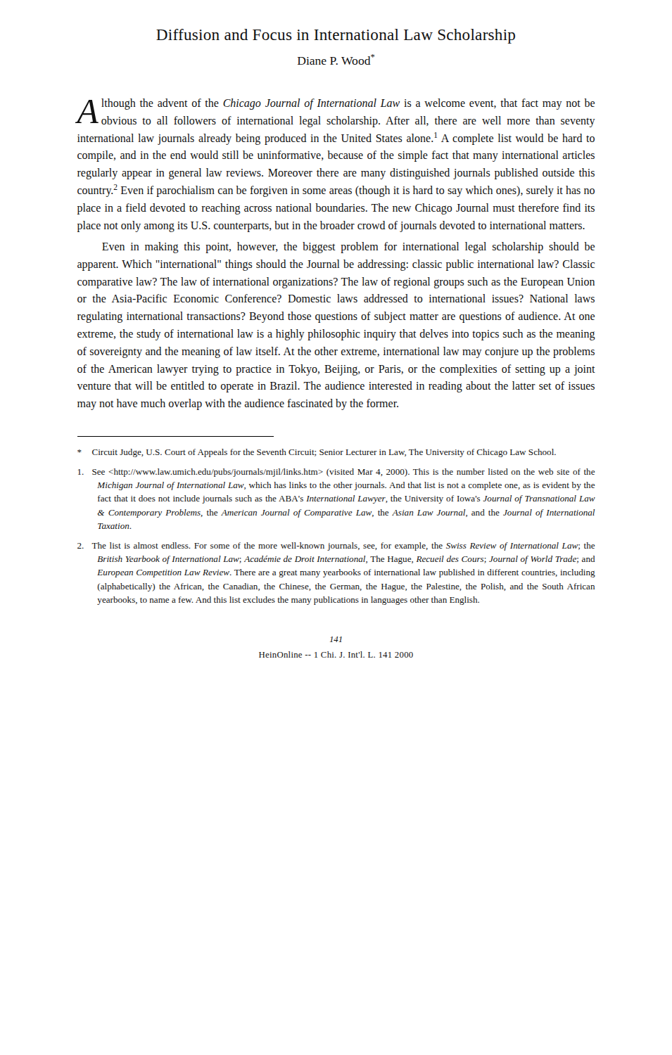Diffusion and Focus in International Law Scholarship
Diane P. Wood*
Although the advent of the Chicago Journal of International Law is a welcome event, that fact may not be obvious to all followers of international legal scholarship. After all, there are well more than seventy international law journals already being produced in the United States alone.1 A complete list would be hard to compile, and in the end would still be uninformative, because of the simple fact that many international articles regularly appear in general law reviews. Moreover there are many distinguished journals published outside this country.2 Even if parochialism can be forgiven in some areas (though it is hard to say which ones), surely it has no place in a field devoted to reaching across national boundaries. The new Chicago Journal must therefore find its place not only among its U.S. counterparts, but in the broader crowd of journals devoted to international matters.
Even in making this point, however, the biggest problem for international legal scholarship should be apparent. Which "international" things should the Journal be addressing: classic public international law? Classic comparative law? The law of international organizations? The law of regional groups such as the European Union or the Asia-Pacific Economic Conference? Domestic laws addressed to international issues? National laws regulating international transactions? Beyond those questions of subject matter are questions of audience. At one extreme, the study of international law is a highly philosophic inquiry that delves into topics such as the meaning of sovereignty and the meaning of law itself. At the other extreme, international law may conjure up the problems of the American lawyer trying to practice in Tokyo, Beijing, or Paris, or the complexities of setting up a joint venture that will be entitled to operate in Brazil. The audience interested in reading about the latter set of issues may not have much overlap with the audience fascinated by the former.
*Circuit Judge, U.S. Court of Appeals for the Seventh Circuit; Senior Lecturer in Law, The University of Chicago Law School.
1. See <http://www.law.umich.edu/pubs/journals/mjil/links.htm> (visited Mar 4, 2000). This is the number listed on the web site of the Michigan Journal of International Law, which has links to the other journals. And that list is not a complete one, as is evident by the fact that it does not include journals such as the ABA's International Lawyer, the University of Iowa's Journal of Transnational Law & Contemporary Problems, the American Journal of Comparative Law, the Asian Law Journal, and the Journal of International Taxation.
2. The list is almost endless. For some of the more well-known journals, see, for example, the Swiss Review of International Law; the British Yearbook of International Law; Académie de Droit International, The Hague, Recueil des Cours; Journal of World Trade; and European Competition Law Review. There are a great many yearbooks of international law published in different countries, including (alphabetically) the African, the Canadian, the Chinese, the German, the Hague, the Palestine, the Polish, and the South African yearbooks, to name a few. And this list excludes the many publications in languages other than English.
141
HeinOnline -- 1 Chi. J. Int'l. L. 141 2000